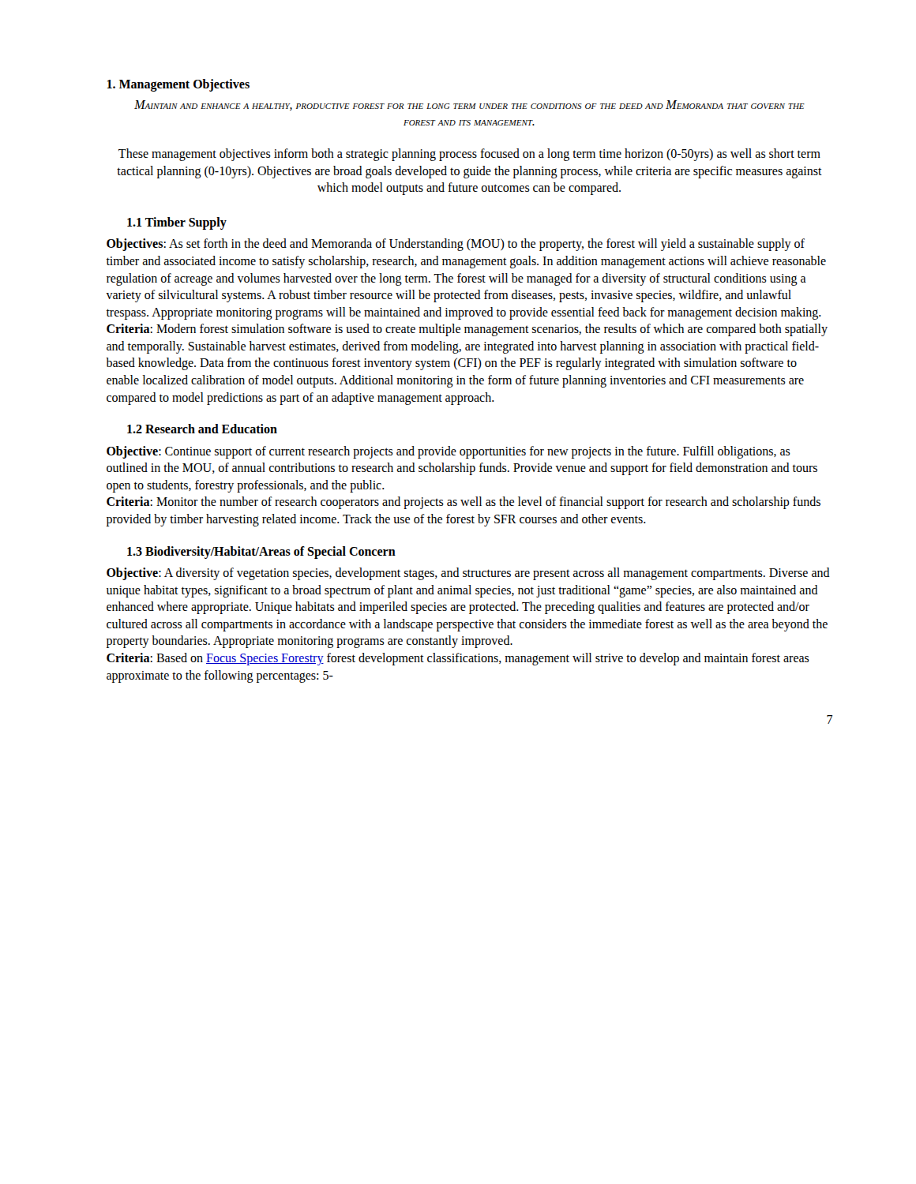1. Management Objectives
Maintain and enhance a healthy, productive forest for the long term under the conditions of the deed and Memoranda that govern the forest and its management.
These management objectives inform both a strategic planning process focused on a long term time horizon (0-50yrs) as well as short term tactical planning (0-10yrs). Objectives are broad goals developed to guide the planning process, while criteria are specific measures against which model outputs and future outcomes can be compared.
1.1 Timber Supply
Objectives: As set forth in the deed and Memoranda of Understanding (MOU) to the property, the forest will yield a sustainable supply of timber and associated income to satisfy scholarship, research, and management goals. In addition management actions will achieve reasonable regulation of acreage and volumes harvested over the long term. The forest will be managed for a diversity of structural conditions using a variety of silvicultural systems. A robust timber resource will be protected from diseases, pests, invasive species, wildfire, and unlawful trespass. Appropriate monitoring programs will be maintained and improved to provide essential feed back for management decision making.
Criteria: Modern forest simulation software is used to create multiple management scenarios, the results of which are compared both spatially and temporally. Sustainable harvest estimates, derived from modeling, are integrated into harvest planning in association with practical field-based knowledge. Data from the continuous forest inventory system (CFI) on the PEF is regularly integrated with simulation software to enable localized calibration of model outputs. Additional monitoring in the form of future planning inventories and CFI measurements are compared to model predictions as part of an adaptive management approach.
1.2 Research and Education
Objective: Continue support of current research projects and provide opportunities for new projects in the future. Fulfill obligations, as outlined in the MOU, of annual contributions to research and scholarship funds. Provide venue and support for field demonstration and tours open to students, forestry professionals, and the public.
Criteria: Monitor the number of research cooperators and projects as well as the level of financial support for research and scholarship funds provided by timber harvesting related income. Track the use of the forest by SFR courses and other events.
1.3 Biodiversity/Habitat/Areas of Special Concern
Objective: A diversity of vegetation species, development stages, and structures are present across all management compartments. Diverse and unique habitat types, significant to a broad spectrum of plant and animal species, not just traditional “game” species, are also maintained and enhanced where appropriate. Unique habitats and imperiled species are protected. The preceding qualities and features are protected and/or cultured across all compartments in accordance with a landscape perspective that considers the immediate forest as well as the area beyond the property boundaries. Appropriate monitoring programs are constantly improved.
Criteria: Based on Focus Species Forestry forest development classifications, management will strive to develop and maintain forest areas approximate to the following percentages: 5-
7